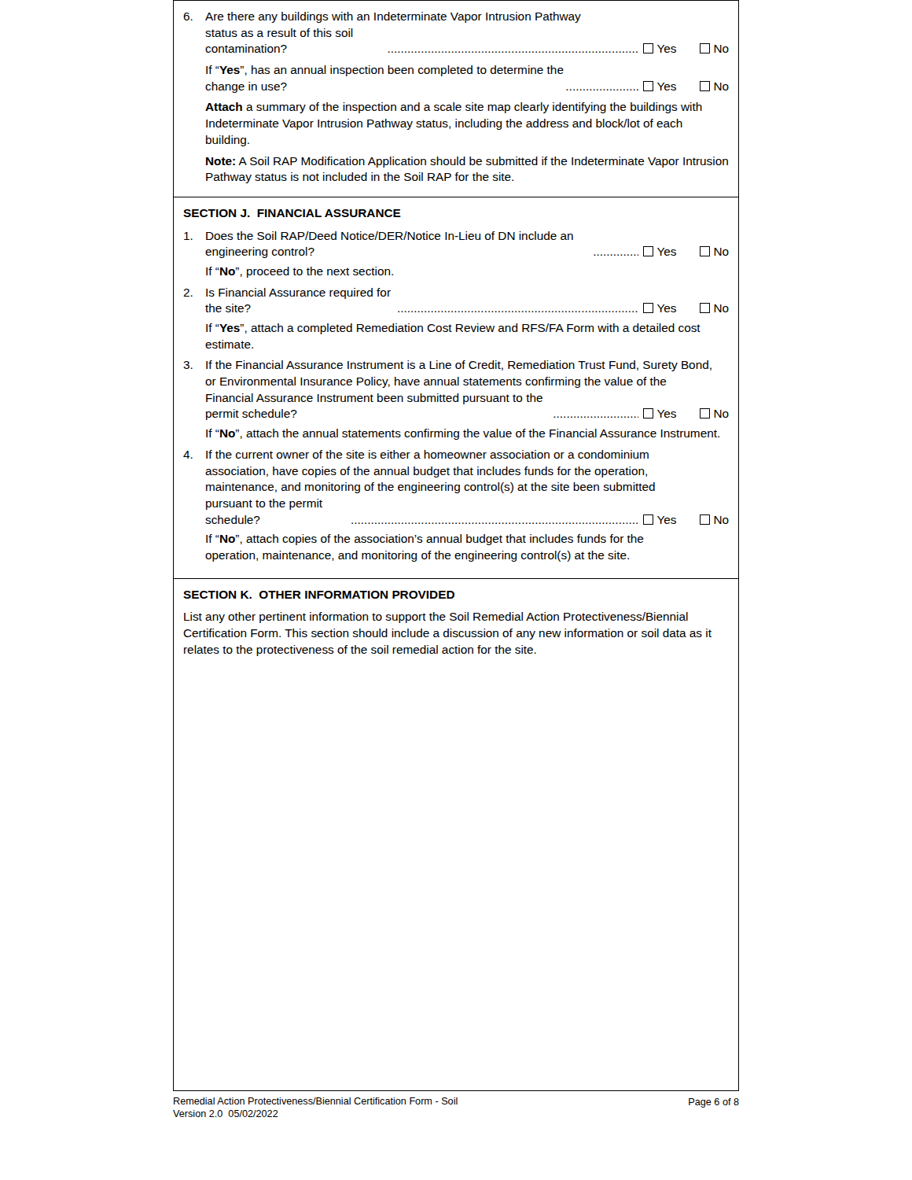6.
Are there any buildings with an Indeterminate Vapor Intrusion Pathway
status as a result of this soil contamination? ................................................................................................. Yes No
If “Yes”, has an annual inspection been completed to determine the change in use? ........................... Yes No
Attach a summary of the inspection and a scale site map clearly identifying the buildings with Indeterminate Vapor Intrusion Pathway status, including the address and block/lot of each building.
Note: A Soil RAP Modification Application should be submitted if the Indeterminate Vapor Intrusion Pathway status is not included in the Soil RAP for the site.
SECTION J. FINANCIAL ASSURANCE
1.
Does the Soil RAP/Deed Notice/DER/Notice In-Lieu of DN include an engineering control? ................. Yes No
If “No”, proceed to the next section.
2.
Is Financial Assurance required for the site? ......................................................................................... Yes No
If “Yes”, attach a completed Remediation Cost Review and RFS/FA Form with a detailed cost estimate.
3.
If the Financial Assurance Instrument is a Line of Credit, Remediation Trust Fund, Surety Bond,
or Environmental Insurance Policy, have annual statements confirming the value of the
Financial Assurance Instrument been submitted pursuant to the permit schedule? ................................ Yes No
If “No”, attach the annual statements confirming the value of the Financial Assurance Instrument.
4.
If the current owner of the site is either a homeowner association or a condominium
association, have copies of the annual budget that includes funds for the operation,
maintenance, and monitoring of the engineering control(s) at the site been submitted
pursuant to the permit schedule? ......................................................................................................... Yes No
If “No”, attach copies of the association’s annual budget that includes funds for the
operation, maintenance, and monitoring of the engineering control(s) at the site.
SECTION K. OTHER INFORMATION PROVIDED
List any other pertinent information to support the Soil Remedial Action Protectiveness/Biennial Certification Form. This section should include a discussion of any new information or soil data as it relates to the protectiveness of the soil remedial action for the site.
Remedial Action Protectiveness/Biennial Certification Form - Soil
Version 2.0 05/02/2022
Page 6 of 8